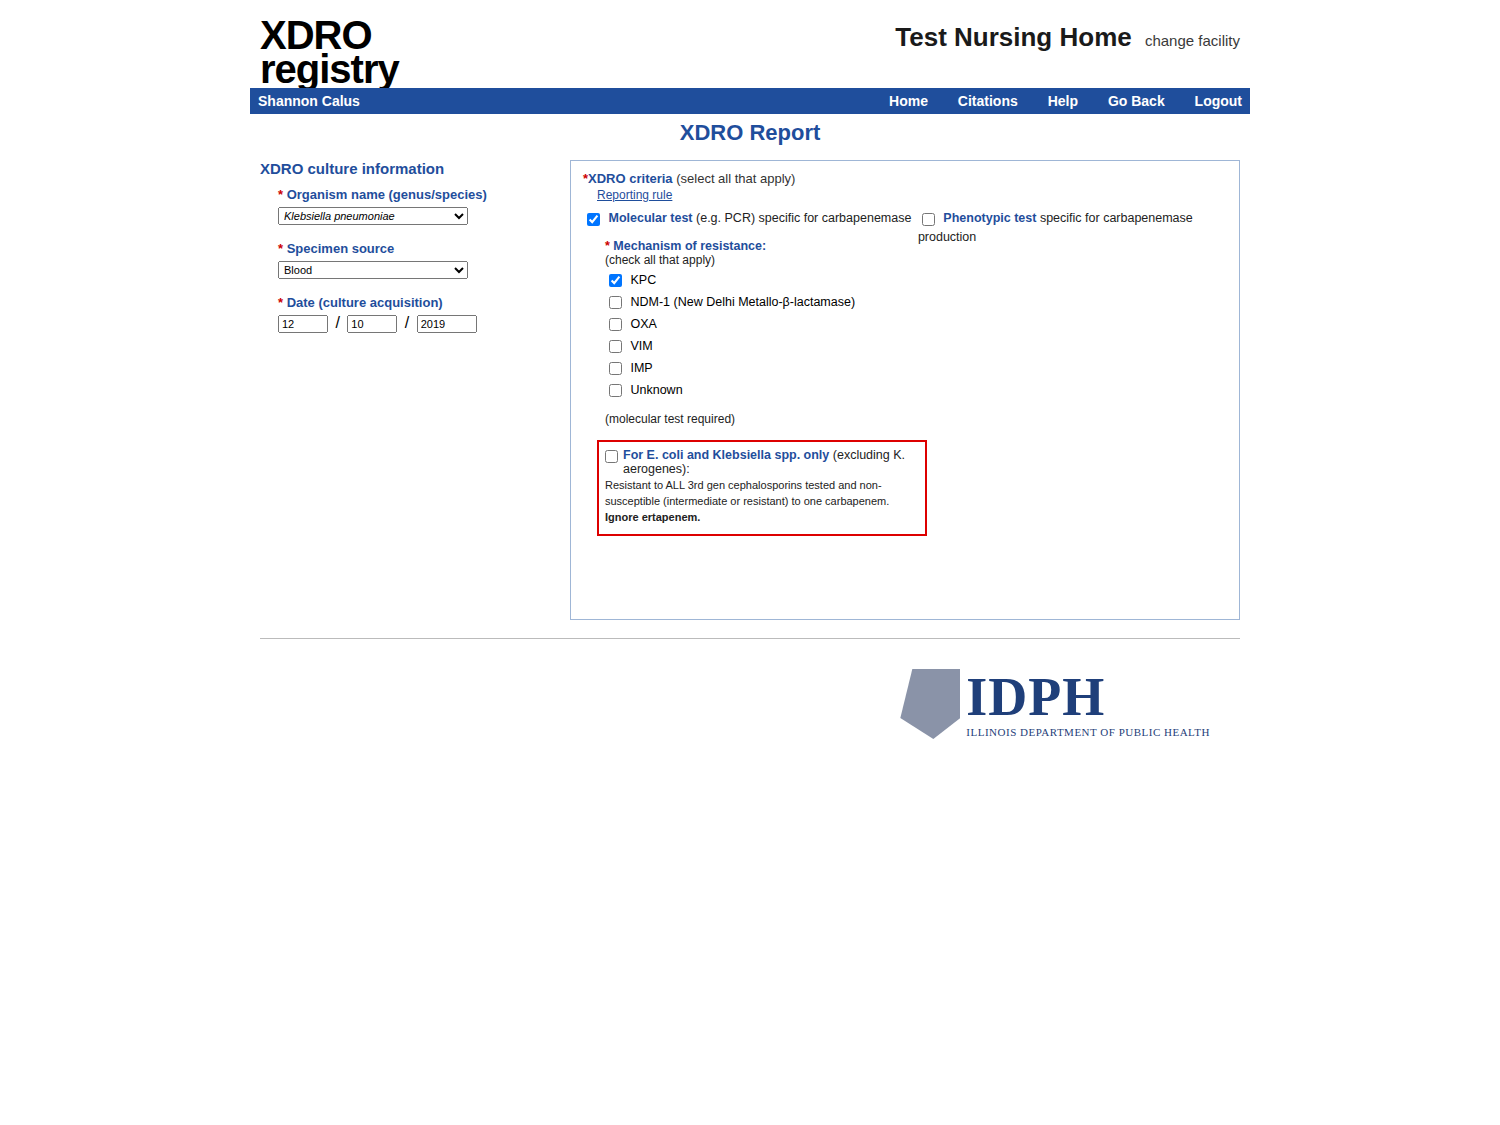XDRO
registry
Test Nursing Home change facility
Shannon Calus Home Citations Help Go Back Logout
XDRO Report
XDRO culture information
* Organism name (genus/species) Klebsiella pneumoniae
* Specimen source Blood
* Date (culture acquisition)
/ /
*XDRO criteria (select all that apply)
Reporting rule
Molecular test (e.g. PCR) specific for carbapenemase
* Mechanism of resistance:
(check all that apply)
KPC
NDM-1 (New Delhi Metallo-β-lactamase)
OXA
VIM
IMP
Unknown
(molecular test required)
For E. coli and Klebsiella spp. only (excluding K. aerogenes):
Resistant to ALL 3rd gen cephalosporins tested and non-susceptible (intermediate or resistant) to one carbapenem. Ignore ertapenem.
Phenotypic test specific for carbapenemase production
IDPH
Illinois Department of Public Health